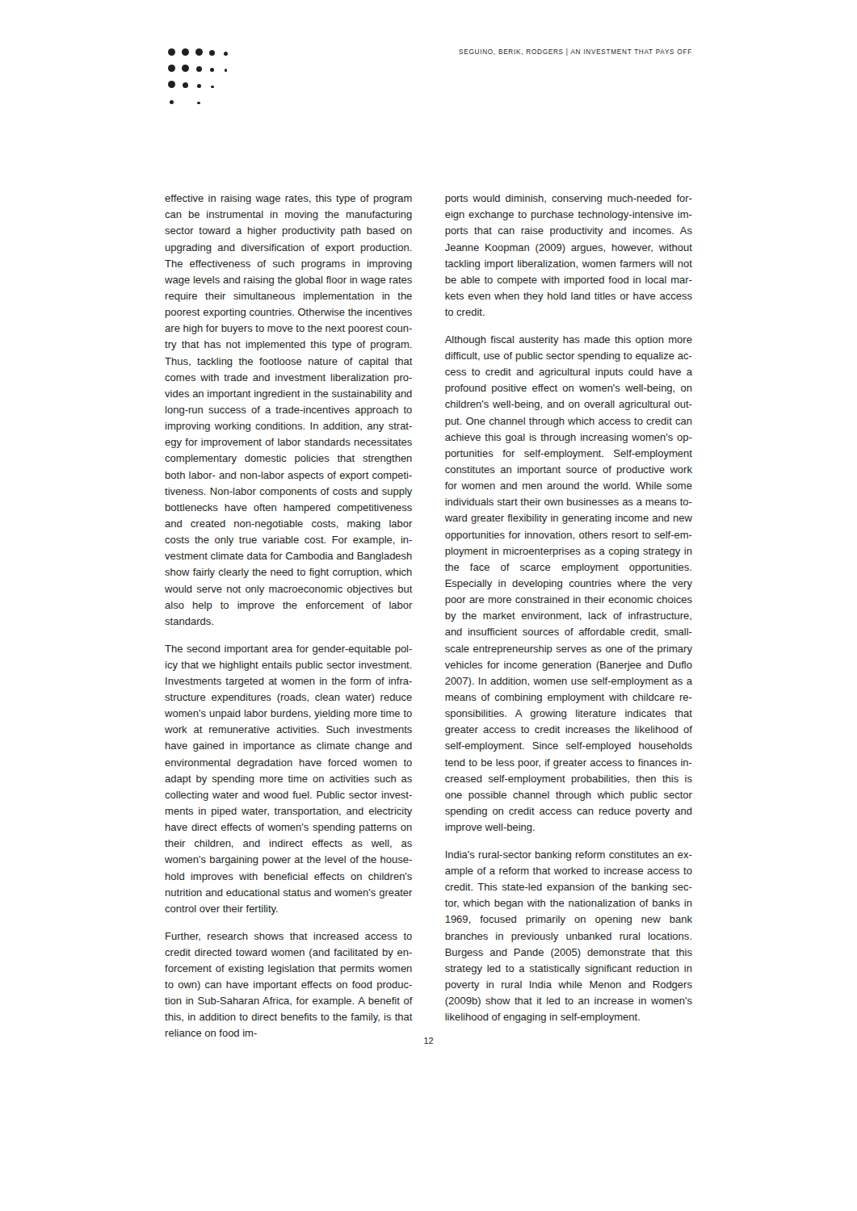SEGUINO, BERIK, RODGERS|AN INVESTMENT THAT PAYS OFF
effective in raising wage rates, this type of program can be instrumental in moving the manufacturing sector toward a higher productivity path based on upgrading and diversification of export production. The effectiveness of such programs in improving wage levels and raising the global floor in wage rates require their simultaneous implementation in the poorest exporting countries. Otherwise the incentives are high for buyers to move to the next poorest country that has not implemented this type of program. Thus, tackling the footloose nature of capital that comes with trade and investment liberalization provides an important ingredient in the sustainability and long-run success of a trade-incentives approach to improving working conditions. In addition, any strategy for improvement of labor standards necessitates complementary domestic policies that strengthen both labor- and non-labor aspects of export competitiveness. Non-labor components of costs and supply bottlenecks have often hampered competitiveness and created non-negotiable costs, making labor costs the only true variable cost. For example, investment climate data for Cambodia and Bangladesh show fairly clearly the need to fight corruption, which would serve not only macroeconomic objectives but also help to improve the enforcement of labor standards.
The second important area for gender-equitable policy that we highlight entails public sector investment. Investments targeted at women in the form of infrastructure expenditures (roads, clean water) reduce women's unpaid labor burdens, yielding more time to work at remunerative activities. Such investments have gained in importance as climate change and environmental degradation have forced women to adapt by spending more time on activities such as collecting water and wood fuel. Public sector investments in piped water, transportation, and electricity have direct effects of women's spending patterns on their children, and indirect effects as well, as women's bargaining power at the level of the household improves with beneficial effects on children's nutrition and educational status and women's greater control over their fertility.
Further, research shows that increased access to credit directed toward women (and facilitated by enforcement of existing legislation that permits women to own) can have important effects on food production in Sub-Saharan Africa, for example. A benefit of this, in addition to direct benefits to the family, is that reliance on food im-
ports would diminish, conserving much-needed foreign exchange to purchase technology-intensive imports that can raise productivity and incomes. As Jeanne Koopman (2009) argues, however, without tackling import liberalization, women farmers will not be able to compete with imported food in local markets even when they hold land titles or have access to credit.
Although fiscal austerity has made this option more difficult, use of public sector spending to equalize access to credit and agricultural inputs could have a profound positive effect on women's well-being, on children's well-being, and on overall agricultural output. One channel through which access to credit can achieve this goal is through increasing women's opportunities for self-employment. Self-employment constitutes an important source of productive work for women and men around the world. While some individuals start their own businesses as a means toward greater flexibility in generating income and new opportunities for innovation, others resort to self-employment in microenterprises as a coping strategy in the face of scarce employment opportunities. Especially in developing countries where the very poor are more constrained in their economic choices by the market environment, lack of infrastructure, and insufficient sources of affordable credit, small-scale entrepreneurship serves as one of the primary vehicles for income generation (Banerjee and Duflo 2007). In addition, women use self-employment as a means of combining employment with childcare responsibilities. A growing literature indicates that greater access to credit increases the likelihood of self-employment. Since self-employed households tend to be less poor, if greater access to finances increased self-employment probabilities, then this is one possible channel through which public sector spending on credit access can reduce poverty and improve well-being.
India's rural-sector banking reform constitutes an example of a reform that worked to increase access to credit. This state-led expansion of the banking sector, which began with the nationalization of banks in 1969, focused primarily on opening new bank branches in previously unbanked rural locations. Burgess and Pande (2005) demonstrate that this strategy led to a statistically significant reduction in poverty in rural India while Menon and Rodgers (2009b) show that it led to an increase in women's likelihood of engaging in self-employment.
12